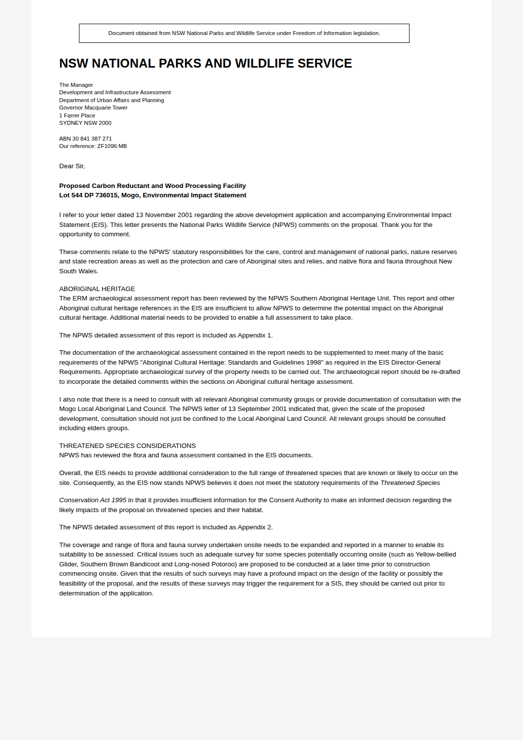Document obtained from NSW National Parks and Wildlife Service under Freedom of Information legislation.
NSW NATIONAL PARKS AND WILDLIFE SERVICE
The Manager
Development and Infrastructure Assessment
Department of Urban Affairs and Planning
Governor Macquarie Tower
1 Farrer Place
SYDNEY NSW 2000
ABN 30 841 387 271
Our reference: ZF1096:MB
Dear Sir,
Proposed Carbon Reductant and Wood Processing Facility
Lot 544 DP 736015, Mogo, Environmental Impact Statement
I refer to your letter dated 13 November 2001 regarding the above development application and accompanying Environmental Impact Statement (EIS). This letter presents the National Parks Wildlife Service (NPWS) comments on the proposal. Thank you for the opportunity to comment.
These comments relate to the NPWS' statutory responsibilities for the care, control and management of national parks, nature reserves and state recreation areas as well as the protection and care of Aboriginal sites and relies, and native flora and fauna throughout New South Wales.
Aboriginal Heritage
The ERM archaeological assessment report has been reviewed by the NPWS Southern Aboriginal Heritage Unit. This report and other Aboriginal cultural heritage references in the EIS are insufficient to allow NPWS to determine the potential impact on the Aboriginal cultural heritage. Additional material needs to be provided to enable a full assessment to take place.
The NPWS detailed assessment of this report is included as Appendix 1.
The documentation of the archaeological assessment contained in the report needs to be supplemented to meet many of the basic requirements of the NPWS "Aboriginal Cultural Heritage: Standards and Guidelines 1998" as required in the EIS Director-General Requirements. Appropriate archaeological survey of the property needs to be carried out. The archaeological report should be re-drafted to incorporate the detailed comments within the sections on Aboriginal cultural heritage assessment.
I also note that there is a need to consult with all relevant Aboriginal community groups or provide documentation of consultation with the Mogo Local Aboriginal Land Council. The NPWS letter of 13 September 2001 indicated that, given the scale of the proposed development, consultation should not just be confined to the Local Aboriginal Land Council. All relevant groups should be consulted including elders groups.
Threatened Species Considerations
NPWS has reviewed the flora and fauna assessment contained in the EIS documents.
Overall, the EIS needs to provide additional consideration to the full range of threatened species that are known or likely to occur on the site. Consequently, as the EIS now stands NPWS believes it does not meet the statutory requirements of the Threatened Species
Conservation Act 1995 in that it provides insufficient information for the Consent Authority to make an informed decision regarding the likely impacts of the proposal on threatened species and their habitat.
The NPWS detailed assessment of this report is included as Appendix 2.
The coverage and range of flora and fauna survey undertaken onsite needs to be expanded and reported in a manner to enable its suitability to be assessed. Critical issues such as adequate survey for some species potentially occurring onsite (such as Yellow-bellied Glider, Southern Brown Bandicoot and Long-nosed Potoroo) are proposed to be conducted at a later time prior to construction commencing onsite. Given that the results of such surveys may have a profound impact on the design of the facility or possibly the feasibility of the proposal, and the results of these surveys may trigger the requirement for a SIS, they should be carried out prior to determination of the application.